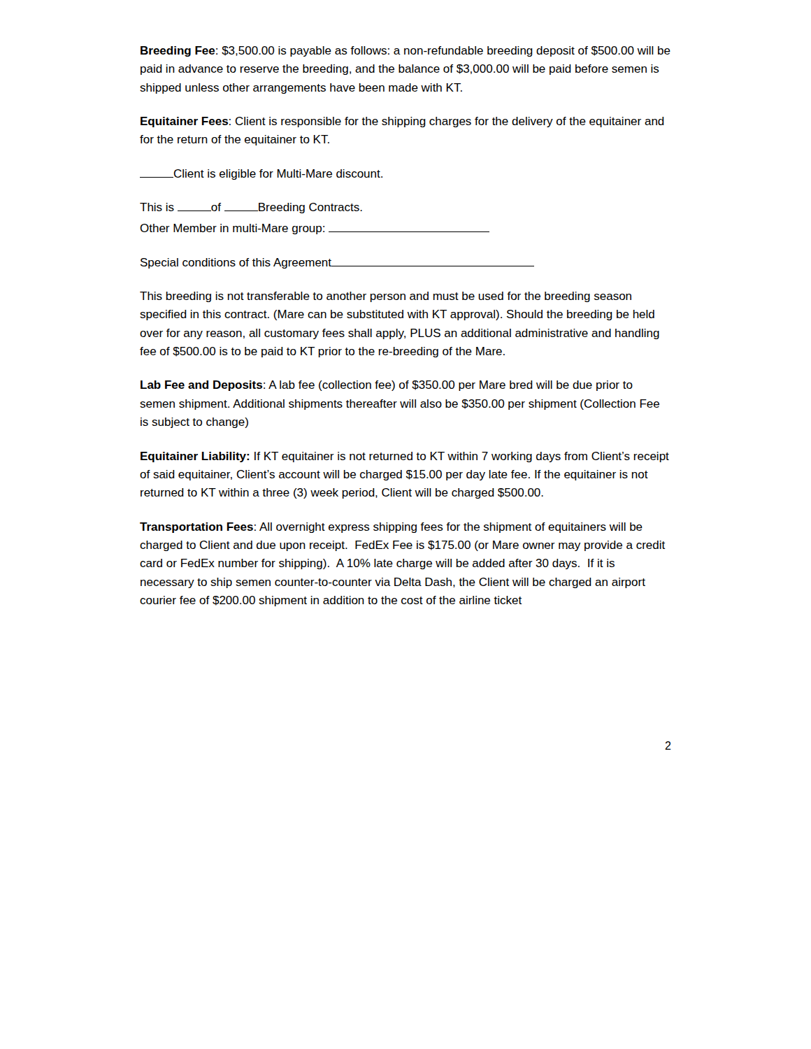Breeding Fee: $3,500.00 is payable as follows: a non-refundable breeding deposit of $500.00 will be paid in advance to reserve the breeding, and the balance of $3,000.00 will be paid before semen is shipped unless other arrangements have been made with KT.
Equitainer Fees: Client is responsible for the shipping charges for the delivery of the equitainer and for the return of the equitainer to KT.
Client is eligible for Multi-Mare discount.
This is of Breeding Contracts.
Other Member in multi-Mare group:
Special conditions of this Agreement
This breeding is not transferable to another person and must be used for the breeding season specified in this contract. (Mare can be substituted with KT approval). Should the breeding be held over for any reason, all customary fees shall apply, PLUS an additional administrative and handling fee of $500.00 is to be paid to KT prior to the re-breeding of the Mare.
Lab Fee and Deposits: A lab fee (collection fee) of $350.00 per Mare bred will be due prior to semen shipment. Additional shipments thereafter will also be $350.00 per shipment (Collection Fee is subject to change)
Equitainer Liability: If KT equitainer is not returned to KT within 7 working days from Client’s receipt of said equitainer, Client’s account will be charged $15.00 per day late fee. If the equitainer is not returned to KT within a three (3) week period, Client will be charged $500.00.
Transportation Fees: All overnight express shipping fees for the shipment of equitainers will be charged to Client and due upon receipt. FedEx Fee is $175.00 (or Mare owner may provide a credit card or FedEx number for shipping). A 10% late charge will be added after 30 days. If it is necessary to ship semen counter-to-counter via Delta Dash, the Client will be charged an airport courier fee of $200.00 shipment in addition to the cost of the airline ticket
2